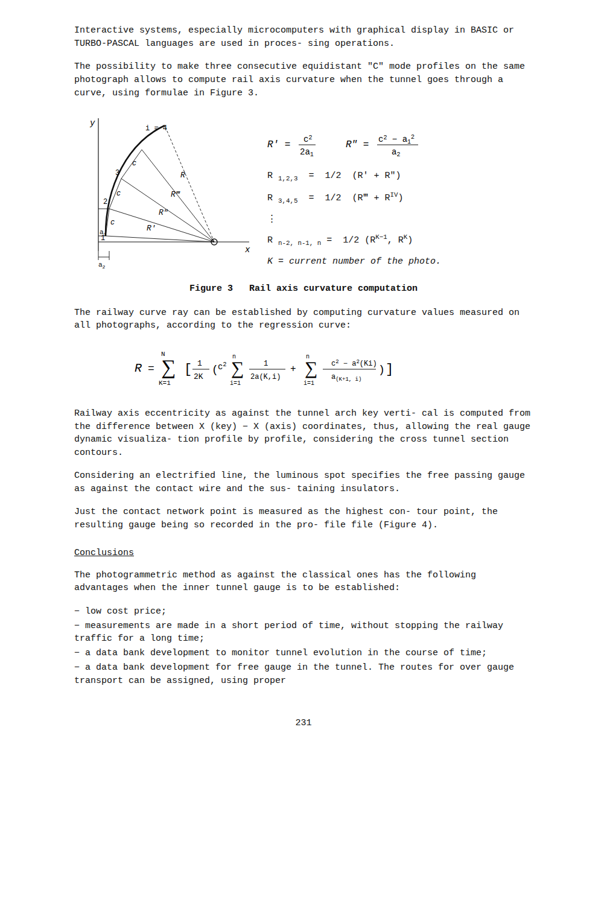Interactive systems, especially microcomputers with graphical display in BASIC or TURBO-PASCAL languages are used in proces- sing operations.
The possibility to make three consecutive equidistant "C" mode profiles on the same photograph allows to compute rail axis curvature when the tunnel goes through a curve, using formulae in Figure 3.
y x 1 2 3 i = 4 c c c R′ R″ R‴ R a1 a2
R′ = c2 2a1 R″ = c2 − a12 a2
R 1,2,3 = 1/2 (R′ + R″)
R 3,4,5 = 1/2 (R‴ + RIV)
⋮
R n-2, n-1, n = 1/2 (RK−1, RK)
K = current number of the photo.
Figure 3 Rail axis curvature computation
The railway curve ray can be established by computing curvature values measured on all photographs, according to the regression curve:
R = ∑ N K=1 [ 1 2K ( c2 ∑ n i=1 1 2a(K,i) + ∑ n i=1 c2 − a2(Ki) a(K+1, i) ) ]
Railway axis eccentricity as against the tunnel arch key verti- cal is computed from the difference between X (key) − X (axis) coordinates, thus, allowing the real gauge dynamic visualiza- tion profile by profile, considering the cross tunnel section contours.
Considering an electrified line, the luminous spot specifies the free passing gauge as against the contact wire and the sus- taining insulators.
Just the contact network point is measured as the highest con- tour point, the resulting gauge being so recorded in the pro- file file (Figure 4).
Conclusions
The photogrammetric method as against the classical ones has the following advantages when the inner tunnel gauge is to be established:
− low cost price;
− measurements are made in a short period of time, without stopping the railway traffic for a long time;
− a data bank development to monitor tunnel evolution in the course of time;
− a data bank development for free gauge in the tunnel. The routes for over gauge transport can be assigned, using proper
231